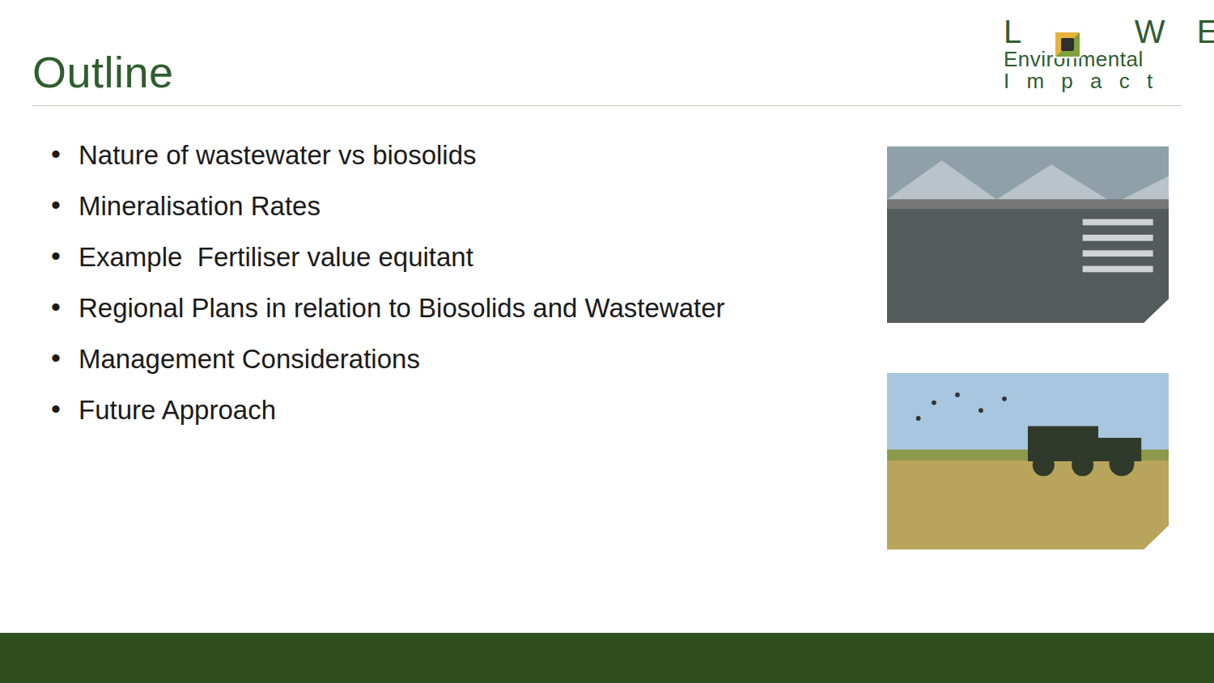Outline
L W E
Environmental
I m p a c t
Nature of wastewater vs biosolids
Mineralisation Rates
Example Fertiliser value equitant
Regional Plans in relation to Biosolids and Wastewater
Management Considerations
Future Approach